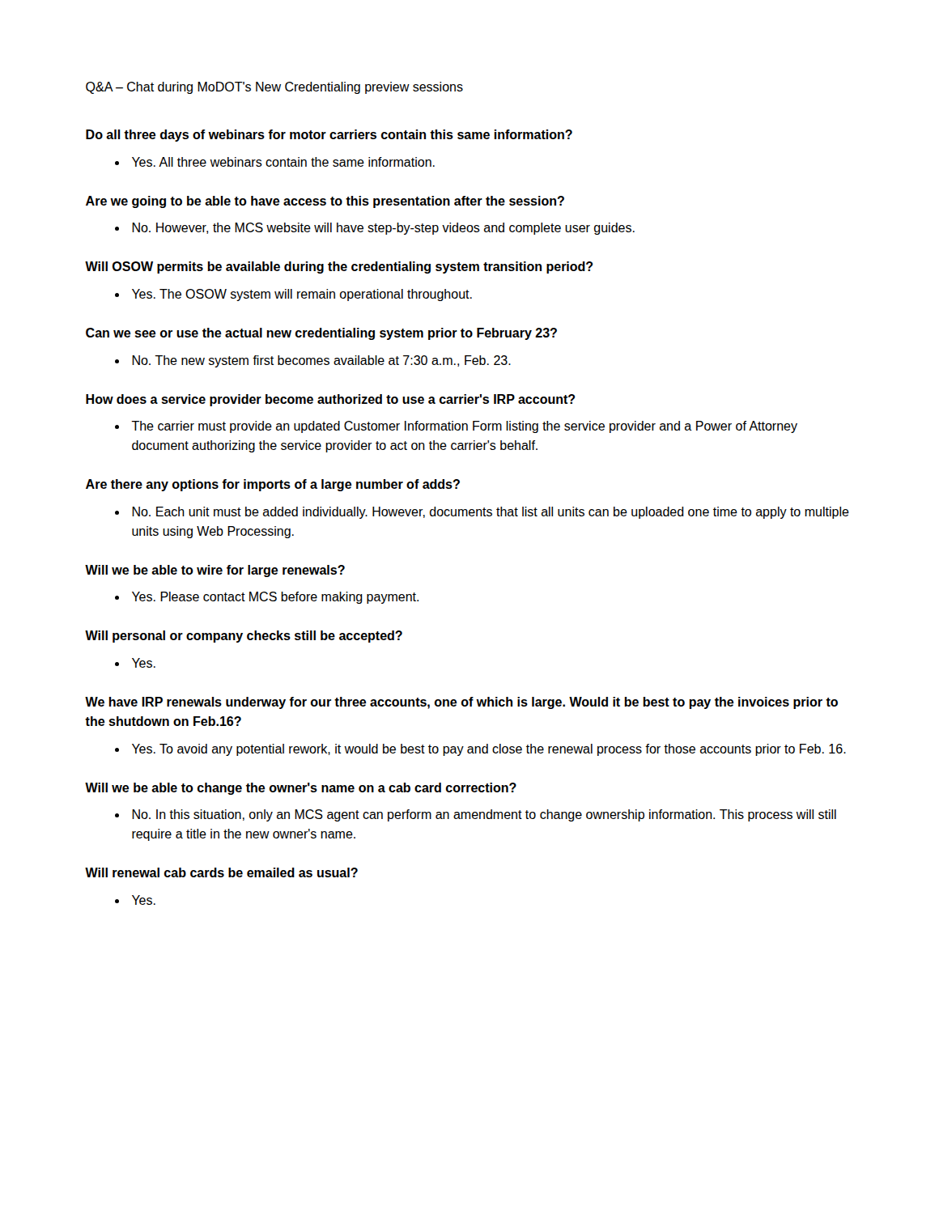Q&A – Chat during MoDOT's New Credentialing preview sessions
Do all three days of webinars for motor carriers contain this same information?
Yes. All three webinars contain the same information.
Are we going to be able to have access to this presentation after the session?
No. However, the MCS website will have step-by-step videos and complete user guides.
Will OSOW permits be available during the credentialing system transition period?
Yes. The OSOW system will remain operational throughout.
Can we see or use the actual new credentialing system prior to February 23?
No. The new system first becomes available at 7:30 a.m., Feb. 23.
How does a service provider become authorized to use a carrier's IRP account?
The carrier must provide an updated Customer Information Form listing the service provider and a Power of Attorney document authorizing the service provider to act on the carrier's behalf.
Are there any options for imports of a large number of adds?
No. Each unit must be added individually. However, documents that list all units can be uploaded one time to apply to multiple units using Web Processing.
Will we be able to wire for large renewals?
Yes. Please contact MCS before making payment.
Will personal or company checks still be accepted?
Yes.
We have IRP renewals underway for our three accounts, one of which is large. Would it be best to pay the invoices prior to the shutdown on Feb.16?
Yes. To avoid any potential rework, it would be best to pay and close the renewal process for those accounts prior to Feb. 16.
Will we be able to change the owner's name on a cab card correction?
No. In this situation, only an MCS agent can perform an amendment to change ownership information. This process will still require a title in the new owner's name.
Will renewal cab cards be emailed as usual?
Yes.